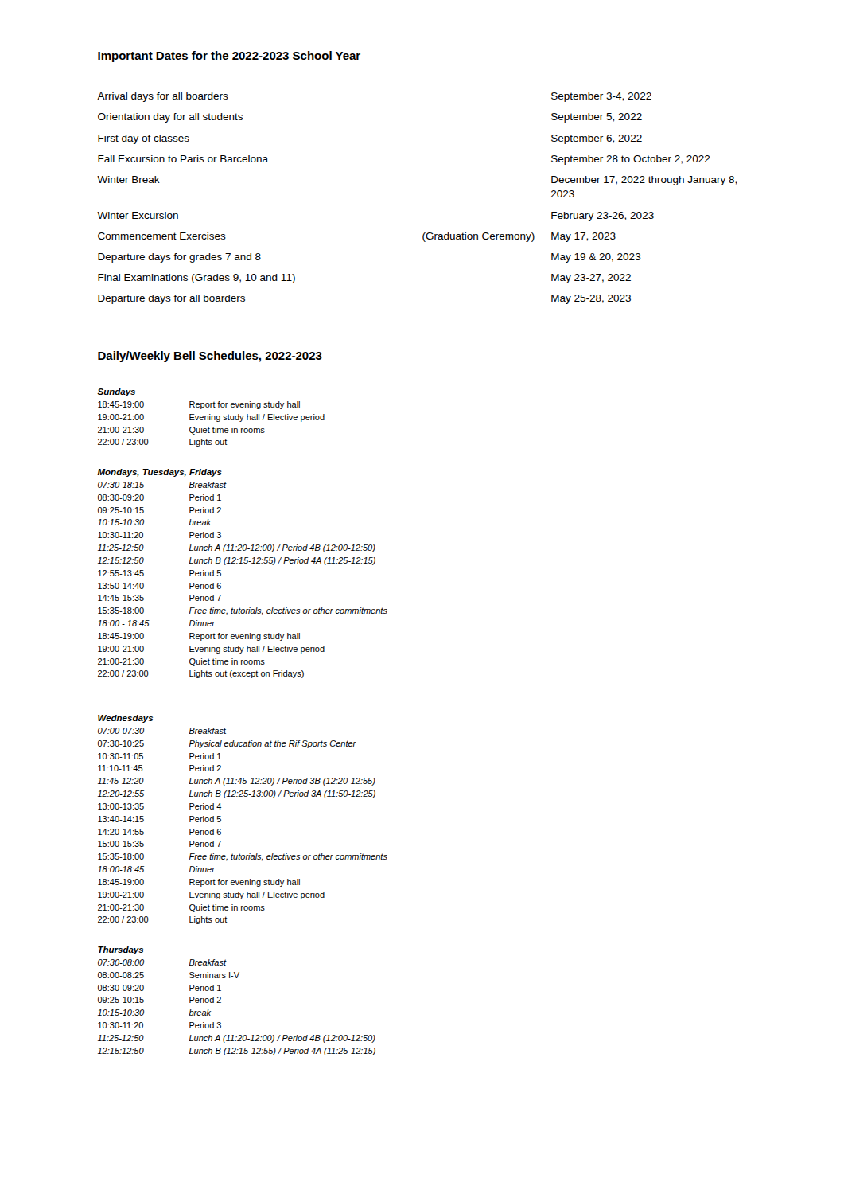Important Dates for the 2022-2023 School Year
| Arrival days for all boarders | | September 3-4, 2022 |
| Orientation day for all students | | September 5, 2022 |
| First day of classes | | September 6, 2022 |
| Fall Excursion to Paris or Barcelona | | September 28 to October 2, 2022 |
| Winter Break | | December 17, 2022 through January 8, 2023 |
| Winter Excursion | | February 23-26, 2023 |
| Commencement Exercises | (Graduation Ceremony) | May 17, 2023 |
| Departure days for grades 7 and 8 | | May 19 & 20, 2023 |
| Final Examinations (Grades 9, 10 and 11) | | May 23-27, 2022 |
| Departure days for all boarders | | May 25-28, 2023 |
Daily/Weekly Bell Schedules, 2022-2023
Sundays
| 18:45-19:00 | Report for evening study hall |
| 19:00-21:00 | Evening study hall / Elective period |
| 21:00-21:30 | Quiet time in rooms |
| 22:00 / 23:00 | Lights out |
Mondays, Tuesdays, Fridays
| 07:30-18:15 | Breakfast |
| 08:30-09:20 | Period 1 |
| 09:25-10:15 | Period 2 |
| 10:15-10:30 | break |
| 10:30-11:20 | Period 3 |
| 11:25-12:50 | Lunch A (11:20-12:00) / Period 4B (12:00-12:50) |
| 12:15:12:50 | Lunch B (12:15-12:55) / Period 4A (11:25-12:15) |
| 12:55-13:45 | Period 5 |
| 13:50-14:40 | Period 6 |
| 14:45-15:35 | Period 7 |
| 15:35-18:00 | Free time, tutorials, electives or other commitments |
| 18:00 - 18:45 | Dinner |
| 18:45-19:00 | Report for evening study hall |
| 19:00-21:00 | Evening study hall / Elective period |
| 21:00-21:30 | Quiet time in rooms |
| 22:00 / 23:00 | Lights out (except on Fridays) |
Wednesdays
| 07:00-07:30 | Breakfas t |
| 07:30-10:25 | Physical education at the Rif Sports Center |
| 10:30-11:05 | Period 1 |
| 11:10-11:45 | Period 2 |
| 11:45-12:20 | Lunch A (11:45-12:20) / Period 3B (12:20-12:55) |
| 12:20-12:55 | Lunch B (12:25-13:00) / Period 3A (11:50-12:25) |
| 13:00-13:35 | Period 4 |
| 13:40-14:15 | Period 5 |
| 14:20-14:55 | Period 6 |
| 15:00-15:35 | Period 7 |
| 15:35-18:00 | Free time, tutorials, electives or other commitments |
| 18:00-18:45 | Dinner |
| 18:45-19:00 | Report for evening study hall |
| 19:00-21:00 | Evening study hall / Elective period |
| 21:00-21:30 | Quiet time in rooms |
| 22:00 / 23:00 | Lights out |
Thursdays
| 07:30-08:00 | Breakfast |
| 08:00-08:25 | Seminars I-V |
| 08:30-09:20 | Period 1 |
| 09:25-10:15 | Period 2 |
| 10:15-10:30 | break |
| 10:30-11:20 | Period 3 |
| 11:25-12:50 | Lunch A (11:20-12:00) / Period 4B (12:00-12:50) |
| 12:15:12:50 | Lunch B (12:15-12:55) / Period 4A (11:25-12:15) |